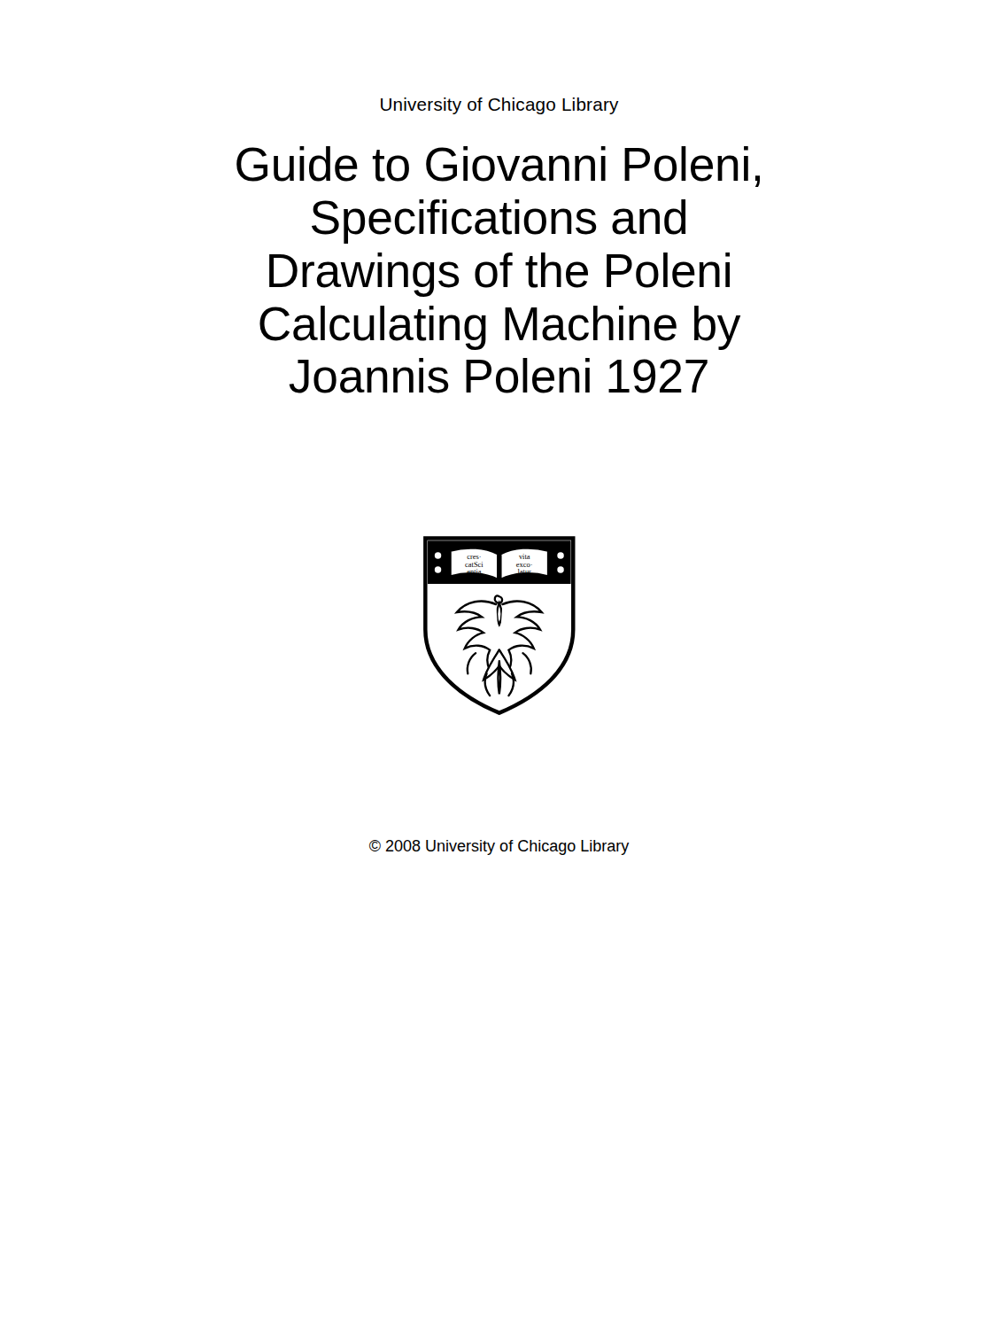University of Chicago Library
Guide to Giovanni Poleni, Specifications and Drawings of the Poleni Calculating Machine by Joannis Poleni 1927
University of Chicago crest cres· catSci entia vita exco· latur
© 2008 University of Chicago Library